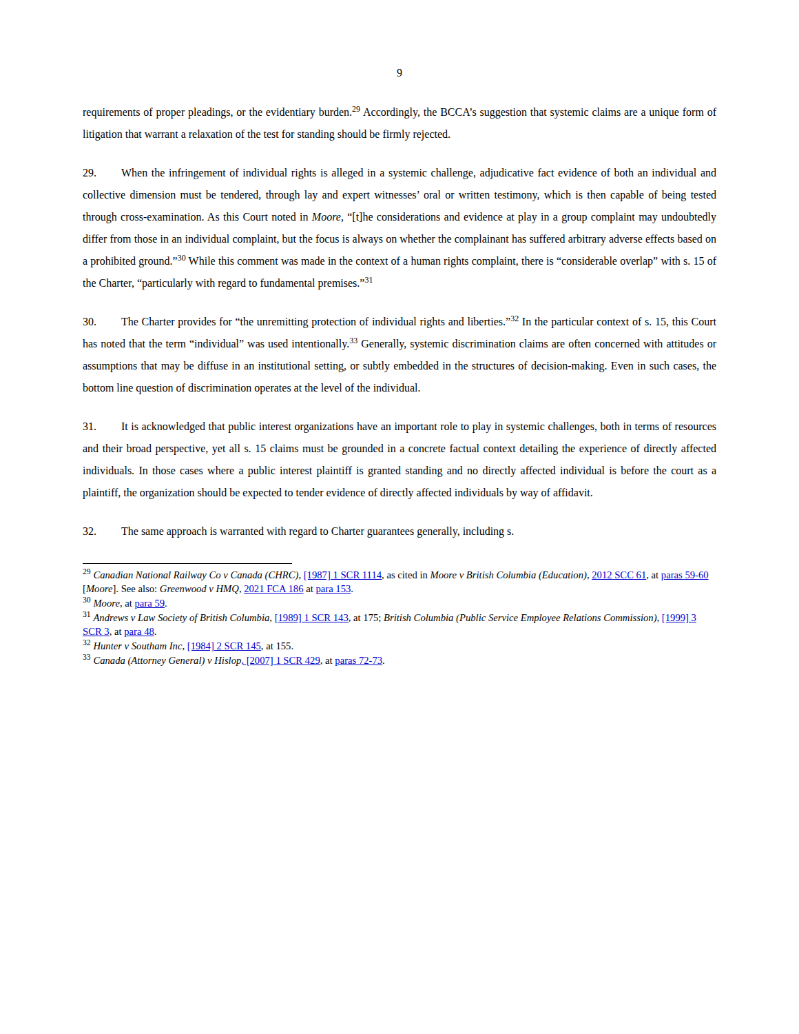9
requirements of proper pleadings, or the evidentiary burden.29 Accordingly, the BCCA’s suggestion that systemic claims are a unique form of litigation that warrant a relaxation of the test for standing should be firmly rejected.
29. When the infringement of individual rights is alleged in a systemic challenge, adjudicative fact evidence of both an individual and collective dimension must be tendered, through lay and expert witnesses’ oral or written testimony, which is then capable of being tested through cross-examination. As this Court noted in Moore, “[t]he considerations and evidence at play in a group complaint may undoubtedly differ from those in an individual complaint, but the focus is always on whether the complainant has suffered arbitrary adverse effects based on a prohibited ground.”30 While this comment was made in the context of a human rights complaint, there is “considerable overlap” with s. 15 of the Charter, “particularly with regard to fundamental premises.”31
30. The Charter provides for “the unremitting protection of individual rights and liberties.”32 In the particular context of s. 15, this Court has noted that the term “individual” was used intentionally.33 Generally, systemic discrimination claims are often concerned with attitudes or assumptions that may be diffuse in an institutional setting, or subtly embedded in the structures of decision-making. Even in such cases, the bottom line question of discrimination operates at the level of the individual.
31. It is acknowledged that public interest organizations have an important role to play in systemic challenges, both in terms of resources and their broad perspective, yet all s. 15 claims must be grounded in a concrete factual context detailing the experience of directly affected individuals. In those cases where a public interest plaintiff is granted standing and no directly affected individual is before the court as a plaintiff, the organization should be expected to tender evidence of directly affected individuals by way of affidavit.
32. The same approach is warranted with regard to Charter guarantees generally, including s.
29 Canadian National Railway Co v Canada (CHRC), [1987] 1 SCR 1114, as cited in Moore v British Columbia (Education), 2012 SCC 61, at paras 59-60 [Moore]. See also: Greenwood v HMQ, 2021 FCA 186 at para 153.
30 Moore, at para 59.
31 Andrews v Law Society of British Columbia, [1989] 1 SCR 143, at 175; British Columbia (Public Service Employee Relations Commission), [1999] 3 SCR 3, at para 48.
32 Hunter v Southam Inc, [1984] 2 SCR 145, at 155.
33 Canada (Attorney General) v Hislop, [2007] 1 SCR 429, at paras 72-73.